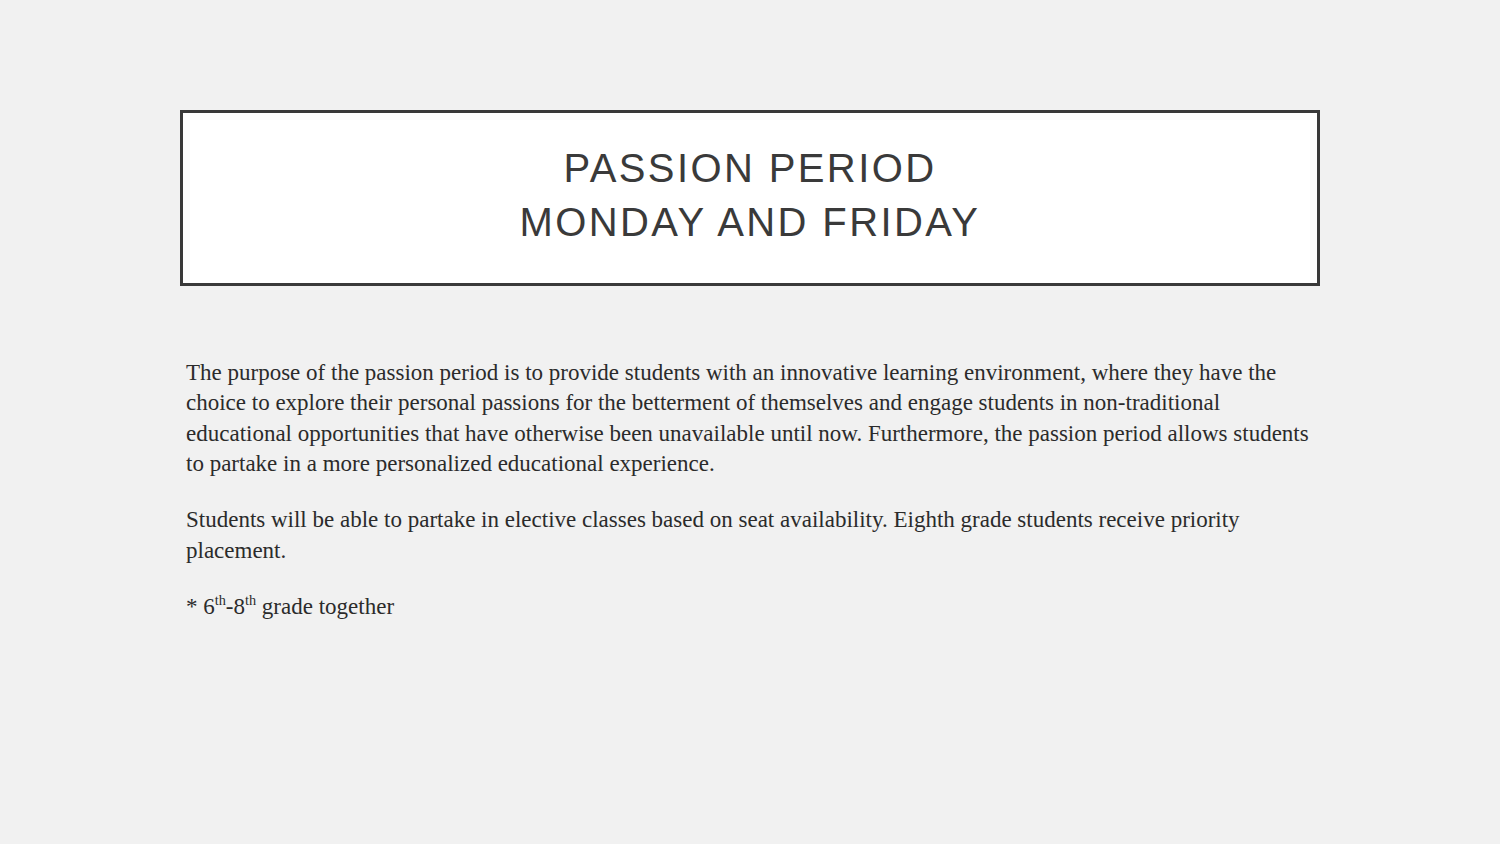Passion Period
Monday and Friday
The purpose of the passion period is to provide students with an innovative learning environment, where they have the choice to explore their personal passions for the betterment of themselves and engage students in non-traditional educational opportunities that have otherwise been unavailable until now. Furthermore, the passion period allows students to partake in a more personalized educational experience.
Students will be able to partake in elective classes based on seat availability. Eighth grade students receive priority placement.
* 6th-8th grade together